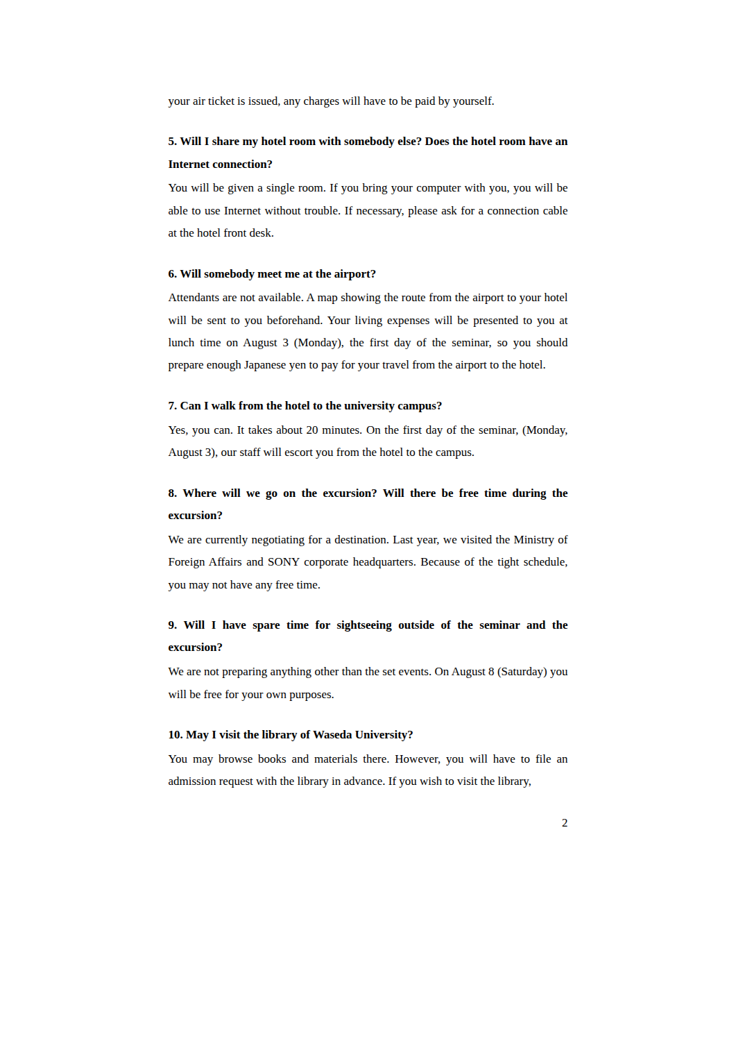your air ticket is issued, any charges will have to be paid by yourself.
5. Will I share my hotel room with somebody else? Does the hotel room have an Internet connection?
You will be given a single room. If you bring your computer with you, you will be able to use Internet without trouble. If necessary, please ask for a connection cable at the hotel front desk.
6. Will somebody meet me at the airport?
Attendants are not available. A map showing the route from the airport to your hotel will be sent to you beforehand. Your living expenses will be presented to you at lunch time on August 3 (Monday), the first day of the seminar, so you should prepare enough Japanese yen to pay for your travel from the airport to the hotel.
7. Can I walk from the hotel to the university campus?
Yes, you can. It takes about 20 minutes. On the first day of the seminar, (Monday, August 3), our staff will escort you from the hotel to the campus.
8. Where will we go on the excursion? Will there be free time during the excursion?
We are currently negotiating for a destination. Last year, we visited the Ministry of Foreign Affairs and SONY corporate headquarters. Because of the tight schedule, you may not have any free time.
9. Will I have spare time for sightseeing outside of the seminar and the excursion?
We are not preparing anything other than the set events. On August 8 (Saturday) you will be free for your own purposes.
10. May I visit the library of Waseda University?
You may browse books and materials there. However, you will have to file an admission request with the library in advance. If you wish to visit the library,
2